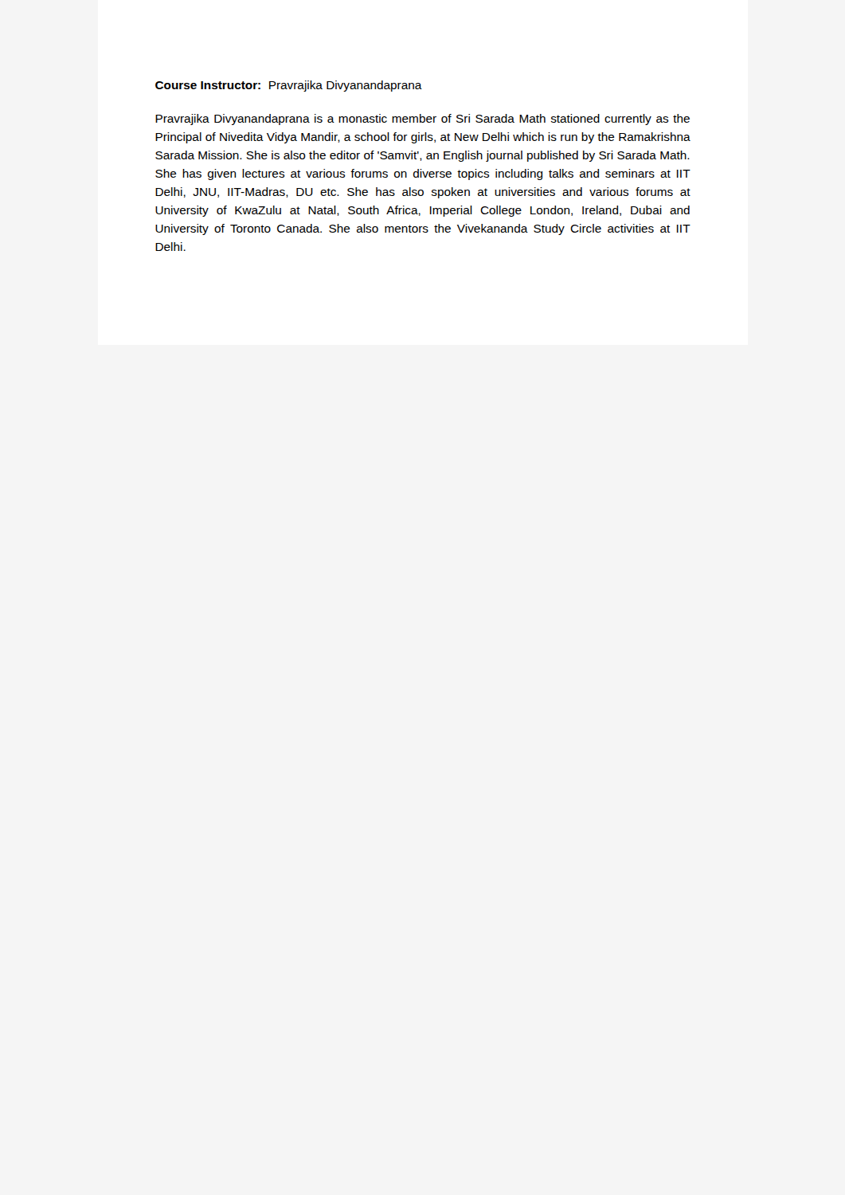Course Instructor: Pravrajika Divyanandaprana
Pravrajika Divyanandaprana is a monastic member of Sri Sarada Math stationed currently as the Principal of Nivedita Vidya Mandir, a school for girls, at New Delhi which is run by the Ramakrishna Sarada Mission. She is also the editor of 'Samvit', an English journal published by Sri Sarada Math. She has given lectures at various forums on diverse topics including talks and seminars at IIT Delhi, JNU, IIT-Madras, DU etc. She has also spoken at universities and various forums at University of KwaZulu at Natal, South Africa, Imperial College London, Ireland, Dubai and University of Toronto Canada. She also mentors the Vivekananda Study Circle activities at IIT Delhi.